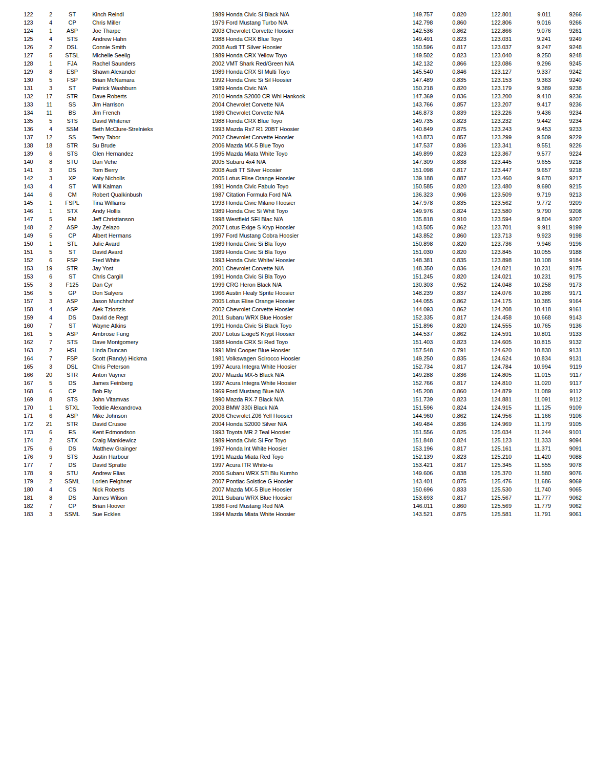| 122 | 2 | ST | Kinch Reindl | 1989 Honda Civic Si Black N/A | 149.757 | 0.820 | 122.801 | 9.011 | 9266 |
| 123 | 4 | CP | Chris Miller | 1979 Ford Mustang Turbo N/A | 142.798 | 0.860 | 122.806 | 9.016 | 9266 |
| 124 | 1 | ASP | Joe Tharpe | 2003 Chevrolet Corvette Hoosier | 142.536 | 0.862 | 122.866 | 9.076 | 9261 |
| 125 | 4 | STS | Andrew Hahn | 1988 Honda CRX Blue Toyo | 149.491 | 0.823 | 123.031 | 9.241 | 9249 |
| 126 | 2 | DSL | Connie Smith | 2008 Audi TT Silver Hoosier | 150.596 | 0.817 | 123.037 | 9.247 | 9248 |
| 127 | 5 | STSL | Michelle Seelig | 1989 Honda CRX Yellow Toyo | 149.502 | 0.823 | 123.040 | 9.250 | 9248 |
| 128 | 1 | FJA | Rachel Saunders | 2002 VMT Shark Red/Green N/A | 142.132 | 0.866 | 123.086 | 9.296 | 9245 |
| 129 | 8 | ESP | Shawn Alexander | 1989 Honda CRX SI Multi Toyo | 145.540 | 0.846 | 123.127 | 9.337 | 9242 |
| 130 | 5 | FSP | Brian McNamara | 1992 Honda Civic Si Sil Hoosier | 147.489 | 0.835 | 123.153 | 9.363 | 9240 |
| 131 | 3 | ST | Patrick Washburn | 1989 Honda Civic N/A | 150.218 | 0.820 | 123.179 | 9.389 | 9238 |
| 132 | 17 | STR | Dave Roberts | 2010 Honda S2000 CR Whi Hankook | 147.369 | 0.836 | 123.200 | 9.410 | 9236 |
| 133 | 11 | SS | Jim Harrison | 2004 Chevrolet Corvette N/A | 143.766 | 0.857 | 123.207 | 9.417 | 9236 |
| 134 | 11 | BS | Jim French | 1989 Chevrolet Corvette N/A | 146.873 | 0.839 | 123.226 | 9.436 | 9234 |
| 135 | 5 | STS | David Whitener | 1988 Honda CRX Blue Toyo | 149.735 | 0.823 | 123.232 | 9.442 | 9234 |
| 136 | 4 | SSM | Beth McClure-Strelnieks | 1993 Mazda Rx7 R1 20BT Hoosier | 140.849 | 0.875 | 123.243 | 9.453 | 9233 |
| 137 | 12 | SS | Terry Tabor | 2002 Chevrolet Corvette Hoosier | 143.873 | 0.857 | 123.299 | 9.509 | 9229 |
| 138 | 18 | STR | Su Brude | 2006 Mazda MX-5 Blue Toyo | 147.537 | 0.836 | 123.341 | 9.551 | 9226 |
| 139 | 6 | STS | Glen Hernandez | 1995 Mazda Miata White Toyo | 149.899 | 0.823 | 123.367 | 9.577 | 9224 |
| 140 | 8 | STU | Dan Vehe | 2005 Subaru 4x4 N/A | 147.309 | 0.838 | 123.445 | 9.655 | 9218 |
| 141 | 3 | DS | Tom Berry | 2008 Audi TT Silver Hoosier | 151.098 | 0.817 | 123.447 | 9.657 | 9218 |
| 142 | 3 | XP | Katy Nicholls | 2005 Lotus Elise Orange Hoosier | 139.188 | 0.887 | 123.460 | 9.670 | 9217 |
| 143 | 4 | ST | Will Kalman | 1991 Honda Civic Fabulo Toyo | 150.585 | 0.820 | 123.480 | 9.690 | 9215 |
| 144 | 6 | CM | Robert Qualkinbush | 1987 Citation Formula Ford N/A | 136.323 | 0.906 | 123.509 | 9.719 | 9213 |
| 145 | 1 | FSPL | Tina Williams | 1993 Honda Civic Milano Hoosier | 147.978 | 0.835 | 123.562 | 9.772 | 9209 |
| 146 | 1 | STX | Andy Hollis | 1989 Honda Civc Si Whit Toyo | 149.976 | 0.824 | 123.580 | 9.790 | 9208 |
| 147 | 5 | EM | Jeff Christianson | 1998 Westfield SEI Blac N/A | 135.818 | 0.910 | 123.594 | 9.804 | 9207 |
| 148 | 2 | ASP | Jay Zelazo | 2007 Lotus Exige S Kryp Hoosier | 143.505 | 0.862 | 123.701 | 9.911 | 9199 |
| 149 | 5 | CP | Albert Hermans | 1997 Ford Mustang Cobra Hoosier | 143.852 | 0.860 | 123.713 | 9.923 | 9198 |
| 150 | 1 | STL | Julie Avard | 1989 Honda Civic Si Bla Toyo | 150.898 | 0.820 | 123.736 | 9.946 | 9196 |
| 151 | 5 | ST | David Avard | 1989 Honda Civic Si Bla Toyo | 151.030 | 0.820 | 123.845 | 10.055 | 9188 |
| 152 | 6 | FSP | Fred White | 1993 Honda Civic White/ Hoosier | 148.381 | 0.835 | 123.898 | 10.108 | 9184 |
| 153 | 19 | STR | Jay Yost | 2001 Chevrolet Corvette N/A | 148.350 | 0.836 | 124.021 | 10.231 | 9175 |
| 153 | 6 | ST | Chris Cargill | 1991 Honda Civic Si Bla Toyo | 151.245 | 0.820 | 124.021 | 10.231 | 9175 |
| 155 | 3 | F125 | Dan Cyr | 1999 CRG Heron Black N/A | 130.303 | 0.952 | 124.048 | 10.258 | 9173 |
| 156 | 5 | GP | Don Salyers | 1966 Austin Healy Sprite Hoosier | 148.239 | 0.837 | 124.076 | 10.286 | 9171 |
| 157 | 3 | ASP | Jason Munchhof | 2005 Lotus Elise Orange Hoosier | 144.055 | 0.862 | 124.175 | 10.385 | 9164 |
| 158 | 4 | ASP | Alek Tziortzis | 2002 Chevrolet Corvette Hoosier | 144.093 | 0.862 | 124.208 | 10.418 | 9161 |
| 159 | 4 | DS | David de Regt | 2011 Subaru WRX Blue Hoosier | 152.335 | 0.817 | 124.458 | 10.668 | 9143 |
| 160 | 7 | ST | Wayne Atkins | 1991 Honda Civic Si Black Toyo | 151.896 | 0.820 | 124.555 | 10.765 | 9136 |
| 161 | 5 | ASP | Ambrose Fung | 2007 Lotus ExigeS Krypt Hoosier | 144.537 | 0.862 | 124.591 | 10.801 | 9133 |
| 162 | 7 | STS | Dave Montgomery | 1988 Honda CRX Si Red Toyo | 151.403 | 0.823 | 124.605 | 10.815 | 9132 |
| 163 | 2 | HSL | Linda Duncan | 1991 Mini Cooper Blue Hoosier | 157.548 | 0.791 | 124.620 | 10.830 | 9131 |
| 164 | 7 | FSP | Scott (Randy) Hickma | 1981 Volkswagen Scirocco Hoosier | 149.250 | 0.835 | 124.624 | 10.834 | 9131 |
| 165 | 3 | DSL | Chris Peterson | 1997 Acura Integra White Hoosier | 152.734 | 0.817 | 124.784 | 10.994 | 9119 |
| 166 | 20 | STR | Anton Vayner | 2007 Mazda MX-5 Black N/A | 149.288 | 0.836 | 124.805 | 11.015 | 9117 |
| 167 | 5 | DS | James Feinberg | 1997 Acura Integra White Hoosier | 152.766 | 0.817 | 124.810 | 11.020 | 9117 |
| 168 | 6 | CP | Bob Ely | 1969 Ford Mustang Blue N/A | 145.208 | 0.860 | 124.879 | 11.089 | 9112 |
| 169 | 8 | STS | John Vitamvas | 1990 Mazda RX-7 Black N/A | 151.739 | 0.823 | 124.881 | 11.091 | 9112 |
| 170 | 1 | STXL | Teddie Alexandrova | 2003 BMW 330i Black N/A | 151.596 | 0.824 | 124.915 | 11.125 | 9109 |
| 171 | 6 | ASP | Mike Johnson | 2006 Chevrolet Z06 Yell Hoosier | 144.960 | 0.862 | 124.956 | 11.166 | 9106 |
| 172 | 21 | STR | David Crusoe | 2004 Honda S2000 Silver N/A | 149.484 | 0.836 | 124.969 | 11.179 | 9105 |
| 173 | 6 | ES | Kent Edmondson | 1993 Toyota MR 2 Teal Hoosier | 151.556 | 0.825 | 125.034 | 11.244 | 9101 |
| 174 | 2 | STX | Craig Mankiewicz | 1989 Honda Civic Si For Toyo | 151.848 | 0.824 | 125.123 | 11.333 | 9094 |
| 175 | 6 | DS | Matthew Grainger | 1997 Honda Int White Hoosier | 153.196 | 0.817 | 125.161 | 11.371 | 9091 |
| 176 | 9 | STS | Justin Harbour | 1991 Mazda Miata Red Toyo | 152.139 | 0.823 | 125.210 | 11.420 | 9088 |
| 177 | 7 | DS | David Spratte | 1997 Acura ITR White-is | 153.421 | 0.817 | 125.345 | 11.555 | 9078 |
| 178 | 9 | STU | Andrew Elias | 2006 Subaru WRX STi Blu Kumho | 149.606 | 0.838 | 125.370 | 11.580 | 9076 |
| 179 | 2 | SSML | Lorien Feighner | 2007 Pontiac Solstice G Hoosier | 143.401 | 0.875 | 125.476 | 11.686 | 9069 |
| 180 | 4 | CS | Nick Roberts | 2007 Mazda MX-5 Blue Hoosier | 150.696 | 0.833 | 125.530 | 11.740 | 9065 |
| 181 | 8 | DS | James Wilson | 2011 Subaru WRX Blue Hoosier | 153.693 | 0.817 | 125.567 | 11.777 | 9062 |
| 182 | 7 | CP | Brian Hoover | 1986 Ford Mustang Red N/A | 146.011 | 0.860 | 125.569 | 11.779 | 9062 |
| 183 | 3 | SSML | Sue Eckles | 1994 Mazda Miata White Hoosier | 143.521 | 0.875 | 125.581 | 11.791 | 9061 |